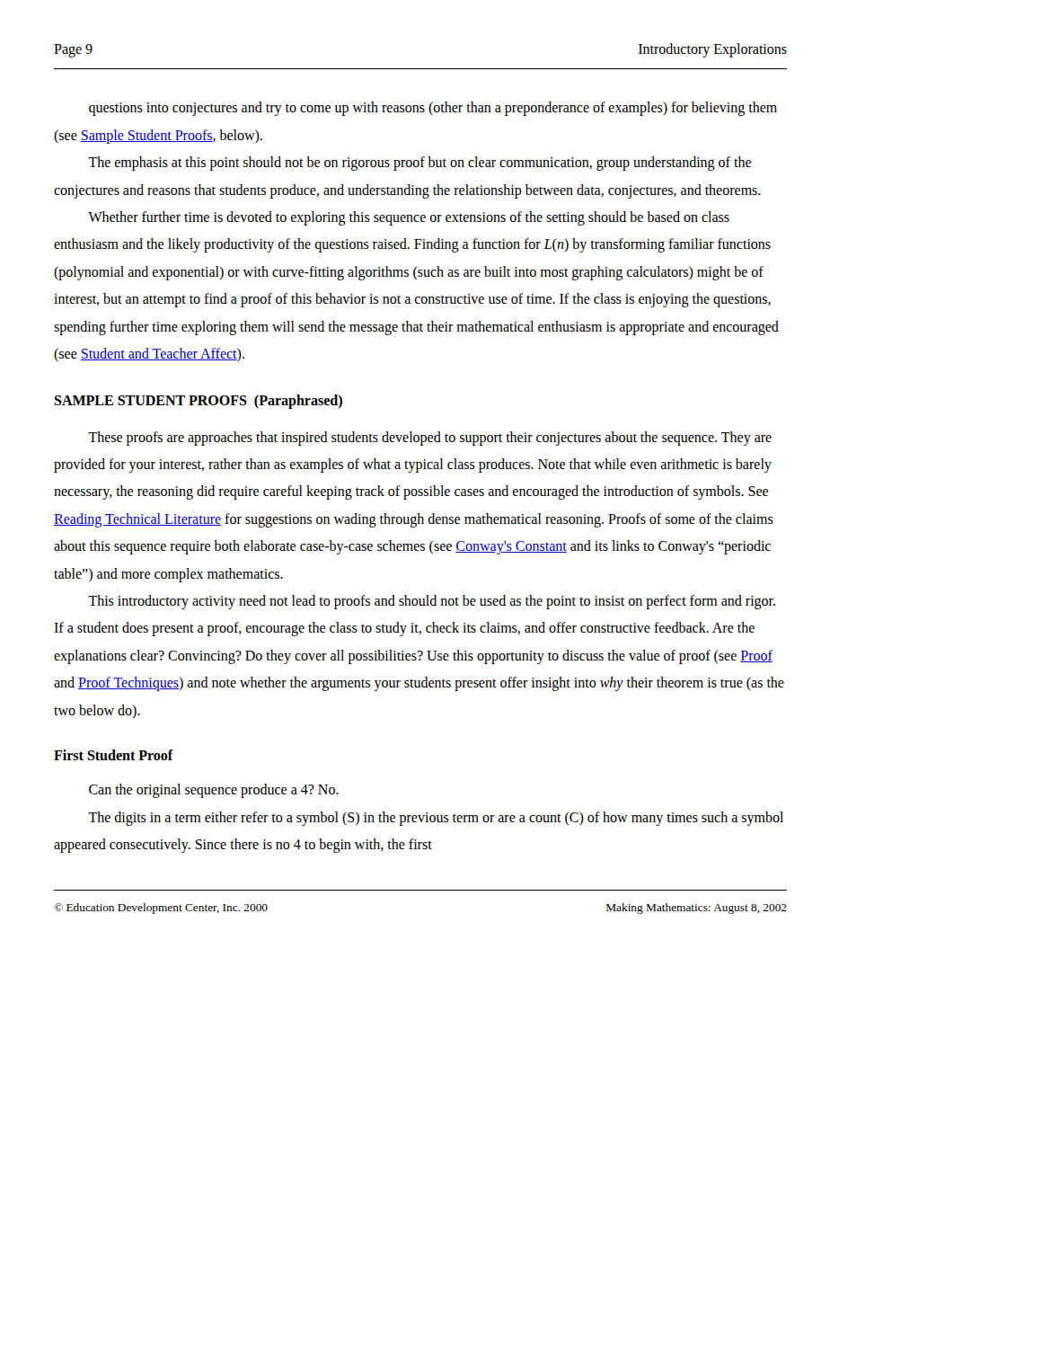Page 9
Introductory Explorations
questions into conjectures and try to come up with reasons (other than a preponderance of examples) for believing them (see Sample Student Proofs, below).
The emphasis at this point should not be on rigorous proof but on clear communication, group understanding of the conjectures and reasons that students produce, and understanding the relationship between data, conjectures, and theorems.
Whether further time is devoted to exploring this sequence or extensions of the setting should be based on class enthusiasm and the likely productivity of the questions raised. Finding a function for L(n) by transforming familiar functions (polynomial and exponential) or with curve-fitting algorithms (such as are built into most graphing calculators) might be of interest, but an attempt to find a proof of this behavior is not a constructive use of time. If the class is enjoying the questions, spending further time exploring them will send the message that their mathematical enthusiasm is appropriate and encouraged (see Student and Teacher Affect).
SAMPLE STUDENT PROOFS (Paraphrased)
These proofs are approaches that inspired students developed to support their conjectures about the sequence. They are provided for your interest, rather than as examples of what a typical class produces. Note that while even arithmetic is barely necessary, the reasoning did require careful keeping track of possible cases and encouraged the introduction of symbols. See Reading Technical Literature for suggestions on wading through dense mathematical reasoning. Proofs of some of the claims about this sequence require both elaborate case-by-case schemes (see Conway's Constant and its links to Conway's “periodic table”) and more complex mathematics.
This introductory activity need not lead to proofs and should not be used as the point to insist on perfect form and rigor. If a student does present a proof, encourage the class to study it, check its claims, and offer constructive feedback. Are the explanations clear? Convincing? Do they cover all possibilities? Use this opportunity to discuss the value of proof (see Proof and Proof Techniques) and note whether the arguments your students present offer insight into why their theorem is true (as the two below do).
First Student Proof
Can the original sequence produce a 4? No.
The digits in a term either refer to a symbol (S) in the previous term or are a count (C) of how many times such a symbol appeared consecutively. Since there is no 4 to begin with, the first
© Education Development Center, Inc. 2000
Making Mathematics: August 8, 2002